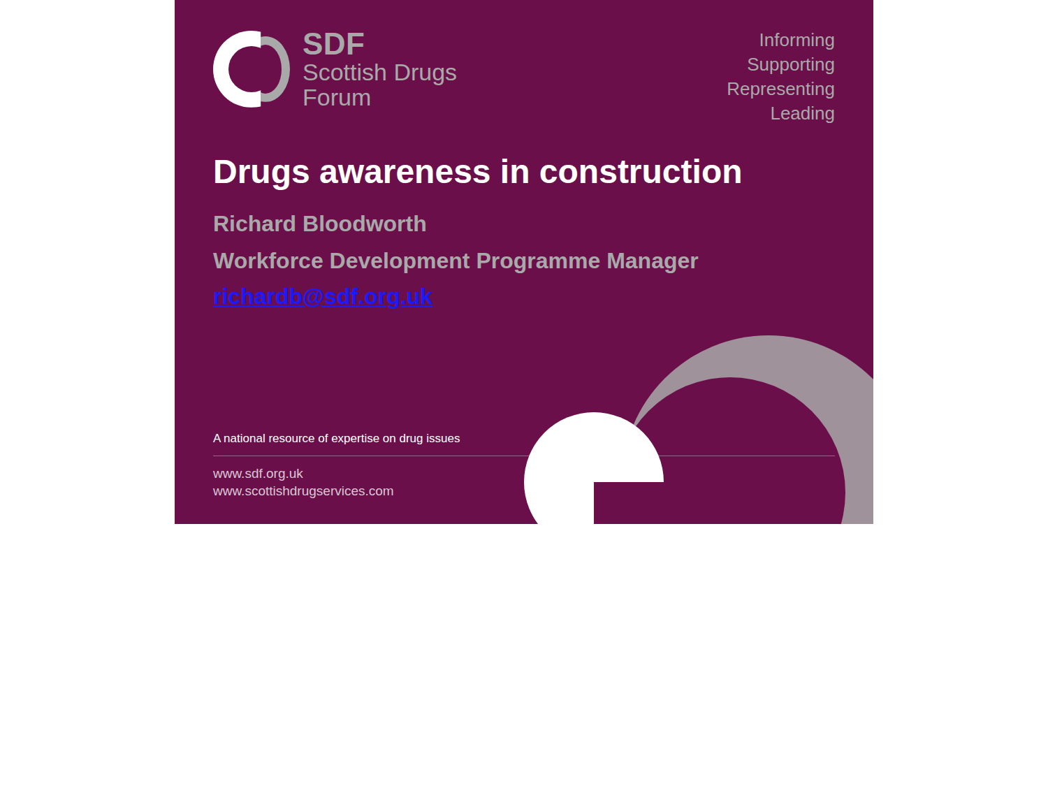SDF
Scottish Drugs
Forum
Informing
Supporting
Representing
Leading
Drugs awareness in construction
Richard Bloodworth
Workforce Development Programme Manager
richardb@sdf.org.uk
A national resource of expertise on drug issues
www.sdf.org.uk
www.scottishdrugservices.com